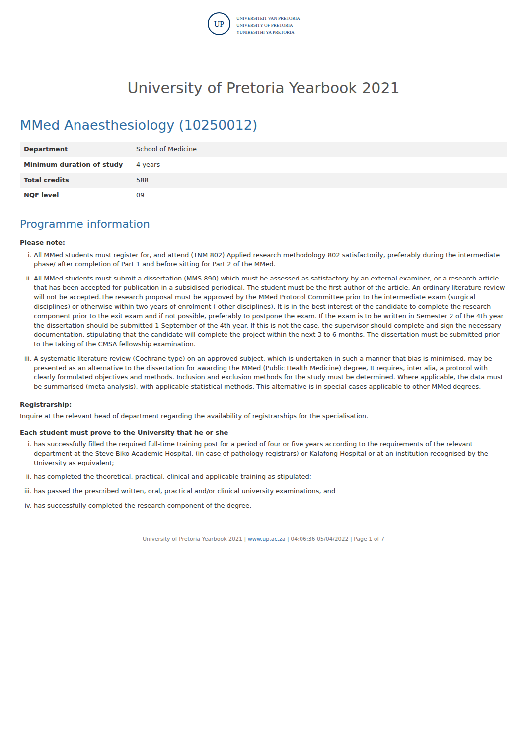University of Pretoria Yearbook 2021
MMed Anaesthesiology (10250012)
| Department | School of Medicine |
| Minimum duration of study | 4 years |
| Total credits | 588 |
| NQF level | 09 |
Programme information
Please note:
All MMed students must register for, and attend (TNM 802) Applied research methodology 802 satisfactorily, preferably during the intermediate phase/ after completion of Part 1 and before sitting for Part 2 of the MMed.
All MMed students must submit a dissertation (MMS 890) which must be assessed as satisfactory by an external examiner, or a research article that has been accepted for publication in a subsidised periodical. The student must be the first author of the article. An ordinary literature review will not be accepted.The research proposal must be approved by the MMed Protocol Committee prior to the intermediate exam (surgical disciplines) or otherwise within two years of enrolment ( other disciplines). It is in the best interest of the candidate to complete the research component prior to the exit exam and if not possible, preferably to postpone the exam. If the exam is to be written in Semester 2 of the 4th year the dissertation should be submitted 1 September of the 4th year. If this is not the case, the supervisor should complete and sign the necessary documentation, stipulating that the candidate will complete the project within the next 3 to 6 months. The dissertation must be submitted prior to the taking of the CMSA fellowship examination.
A systematic literature review (Cochrane type) on an approved subject, which is undertaken in such a manner that bias is minimised, may be presented as an alternative to the dissertation for awarding the MMed (Public Health Medicine) degree, It requires, inter alia, a protocol with clearly formulated objectives and methods. Inclusion and exclusion methods for the study must be determined. Where applicable, the data must be summarised (meta analysis), with applicable statistical methods. This alternative is in special cases applicable to other MMed degrees.
Registrarship:
Inquire at the relevant head of department regarding the availability of registrarships for the specialisation.
Each student must prove to the University that he or she
has successfully filled the required full-time training post for a period of four or five years according to the requirements of the relevant department at the Steve Biko Academic Hospital, (in case of pathology registrars) or Kalafong Hospital or at an institution recognised by the University as equivalent;
has completed the theoretical, practical, clinical and applicable training as stipulated;
has passed the prescribed written, oral, practical and/or clinical university examinations, and
has successfully completed the research component of the degree.
University of Pretoria Yearbook 2021 | www.up.ac.za | 04:06:36 05/04/2022 | Page 1 of 7